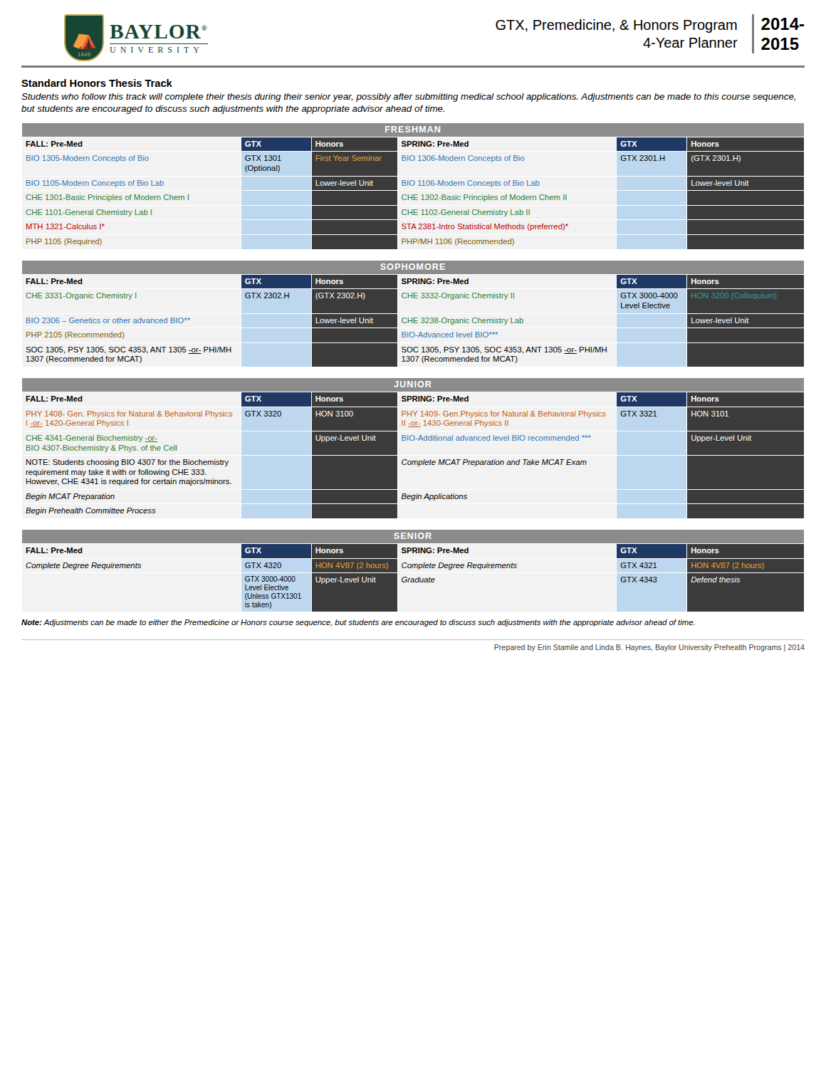⛺ 1845
BAYLOR®
UNIVERSITY
GTX, Premedicine, & Honors Program
4-Year Planner
2014-
2015
Standard Honors Thesis Track
Students who follow this track will complete their thesis during their senior year, possibly after submitting medical school applications. Adjustments can be made to this course sequence, but students are encouraged to discuss such adjustments with the appropriate advisor ahead of time.
| FRESHMAN |
| FALL: Pre-Med | GTX | Honors | SPRING: Pre-Med | GTX | Honors |
| BIO 1305-Modern Concepts of Bio | GTX 1301 (Optional) | First Year Seminar | BIO 1306-Modern Concepts of Bio | GTX 2301.H | (GTX 2301.H) |
| BIO 1105-Modern Concepts of Bio Lab | | Lower-level Unit | BIO 1106-Modern Concepts of Bio Lab | | Lower-level Unit |
| CHE 1301-Basic Principles of Modern Chem I | | | CHE 1302-Basic Principles of Modern Chem II | | |
| CHE 1101-General Chemistry Lab I | | | CHE 1102-General Chemistry Lab II | | |
| MTH 1321-Calculus I* | | | STA 2381-Intro Statistical Methods (preferred)* | | |
| PHP 1105 (Required) | | | PHP/MH 1106 (Recommended) | | |
| SOPHOMORE |
| FALL: Pre-Med | GTX | Honors | SPRING: Pre-Med | GTX | Honors |
| CHE 3331-Organic Chemistry I | GTX 2302.H | (GTX 2302.H) | CHE 3332-Organic Chemistry II | GTX 3000-4000 Level Elective | HON 3200 (Colloquium) |
| BIO 2306 – Genetics or other advanced BIO** | | Lower-level Unit | CHE 3238-Organic Chemistry Lab | | Lower-level Unit |
| PHP 2105 (Recommended) | | | BIO-Advanced level BIO*** | | |
| SOC 1305, PSY 1305, SOC 4353, ANT 1305 -or- PHI/MH 1307 (Recommended for MCAT) | | | SOC 1305, PSY 1305, SOC 4353, ANT 1305 -or- PHI/MH 1307 (Recommended for MCAT) | | |
| JUNIOR |
| FALL: Pre-Med | GTX | Honors | SPRING: Pre-Med | GTX | Honors |
| PHY 1408- Gen. Physics for Natural & Behavioral Physics I -or- 1420-General Physics I | GTX 3320 | HON 3100 | PHY 1409- Gen.Physics for Natural & Behavioral Physics II -or- 1430-General Physics II | GTX 3321 | HON 3101 |
| CHE 4341-General Biochemistry -or- BIO 4307-Biochemistry & Phys. of the Cell | | Upper-Level Unit | BIO-Additional advanced level BIO recommended *** | | Upper-Level Unit |
| NOTE: Students choosing BIO 4307 for the Biochemistry requirement may take it with or following CHE 333. However, CHE 4341 is required for certain majors/minors. | | | Complete MCAT Preparation and Take MCAT Exam | | |
| Begin MCAT Preparation | | | Begin Applications | | |
| Begin Prehealth Committee Process | | | | | |
| SENIOR |
| FALL: Pre-Med | GTX | Honors | SPRING: Pre-Med | GTX | Honors |
| Complete Degree Requirements | GTX 4320 | HON 4V87 (2 hours) | Complete Degree Requirements | GTX 4321 | HON 4V87 (2 hours) |
| | GTX 3000-4000 Level Elective (Unless GTX1301 is taken) | Upper-Level Unit | Graduate | GTX 4343 | Defend thesis |
Note: Adjustments can be made to either the Premedicine or Honors course sequence, but students are encouraged to discuss such adjustments with the appropriate advisor ahead of time.
Prepared by Erin Stamile and Linda B. Haynes, Baylor University Prehealth Programs | 2014